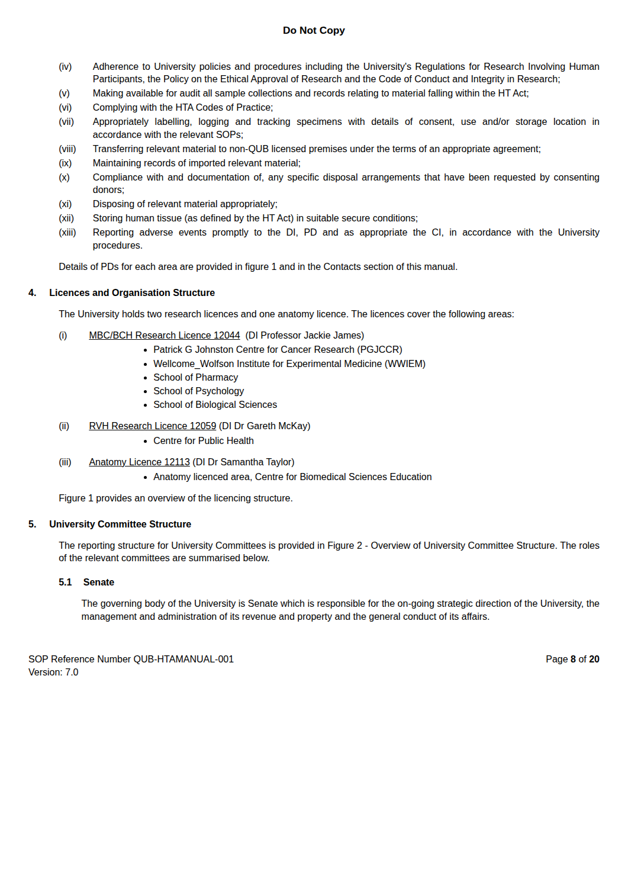Do Not Copy
(iv) Adherence to University policies and procedures including the University's Regulations for Research Involving Human Participants, the Policy on the Ethical Approval of Research and the Code of Conduct and Integrity in Research;
(v) Making available for audit all sample collections and records relating to material falling within the HT Act;
(vi) Complying with the HTA Codes of Practice;
(vii) Appropriately labelling, logging and tracking specimens with details of consent, use and/or storage location in accordance with the relevant SOPs;
(viii) Transferring relevant material to non-QUB licensed premises under the terms of an appropriate agreement;
(ix) Maintaining records of imported relevant material;
(x) Compliance with and documentation of, any specific disposal arrangements that have been requested by consenting donors;
(xi) Disposing of relevant material appropriately;
(xii) Storing human tissue (as defined by the HT Act) in suitable secure conditions;
(xiii) Reporting adverse events promptly to the DI, PD and as appropriate the CI, in accordance with the University procedures.
Details of PDs for each area are provided in figure 1 and in the Contacts section of this manual.
4. Licences and Organisation Structure
The University holds two research licences and one anatomy licence. The licences cover the following areas:
(i) MBC/BCH Research Licence 12044 (DI Professor Jackie James)
Patrick G Johnston Centre for Cancer Research (PGJCCR)
Wellcome_Wolfson Institute for Experimental Medicine (WWIEM)
School of Pharmacy
School of Psychology
School of Biological Sciences
(ii) RVH Research Licence 12059 (DI Dr Gareth McKay)
Centre for Public Health
(iii) Anatomy Licence 12113 (DI Dr Samantha Taylor)
Anatomy licenced area, Centre for Biomedical Sciences Education
Figure 1 provides an overview of the licencing structure.
5. University Committee Structure
The reporting structure for University Committees is provided in Figure 2 - Overview of University Committee Structure. The roles of the relevant committees are summarised below.
5.1 Senate
The governing body of the University is Senate which is responsible for the on-going strategic direction of the University, the management and administration of its revenue and property and the general conduct of its affairs.
SOP Reference Number QUB-HTAMANUAL-001 Version: 7.0
Page 8 of 20